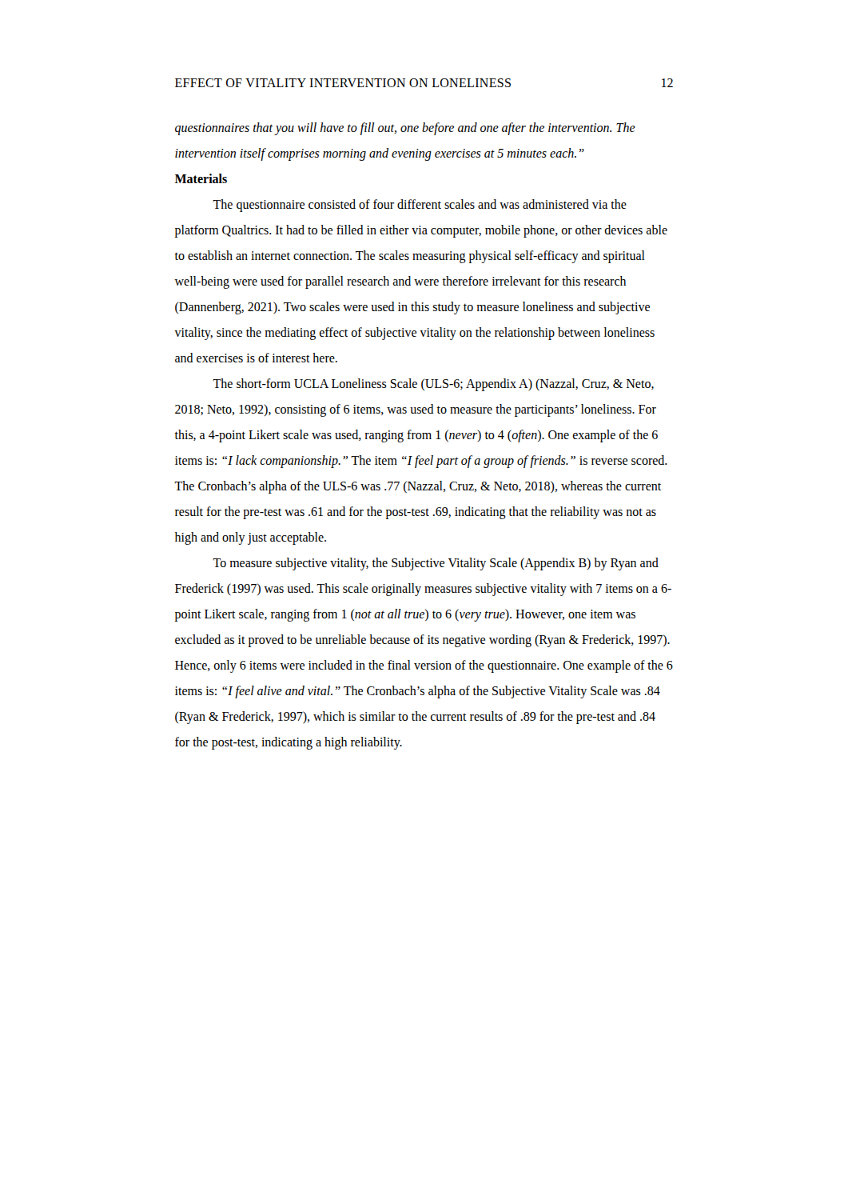Effect of Vitality Intervention on Loneliness 12
questionnaires that you will have to fill out, one before and one after the intervention. The intervention itself comprises morning and evening exercises at 5 minutes each.”
Materials
The questionnaire consisted of four different scales and was administered via the platform Qualtrics. It had to be filled in either via computer, mobile phone, or other devices able to establish an internet connection. The scales measuring physical self-efficacy and spiritual well-being were used for parallel research and were therefore irrelevant for this research (Dannenberg, 2021). Two scales were used in this study to measure loneliness and subjective vitality, since the mediating effect of subjective vitality on the relationship between loneliness and exercises is of interest here.
The short-form UCLA Loneliness Scale (ULS-6; Appendix A) (Nazzal, Cruz, & Neto, 2018; Neto, 1992), consisting of 6 items, was used to measure the participants’ loneliness. For this, a 4-point Likert scale was used, ranging from 1 (never) to 4 (often). One example of the 6 items is: “I lack companionship.” The item “I feel part of a group of friends.” is reverse scored. The Cronbach’s alpha of the ULS-6 was .77 (Nazzal, Cruz, & Neto, 2018), whereas the current result for the pre-test was .61 and for the post-test .69, indicating that the reliability was not as high and only just acceptable.
To measure subjective vitality, the Subjective Vitality Scale (Appendix B) by Ryan and Frederick (1997) was used. This scale originally measures subjective vitality with 7 items on a 6-point Likert scale, ranging from 1 (not at all true) to 6 (very true). However, one item was excluded as it proved to be unreliable because of its negative wording (Ryan & Frederick, 1997). Hence, only 6 items were included in the final version of the questionnaire. One example of the 6 items is: “I feel alive and vital.” The Cronbach’s alpha of the Subjective Vitality Scale was .84 (Ryan & Frederick, 1997), which is similar to the current results of .89 for the pre-test and .84 for the post-test, indicating a high reliability.